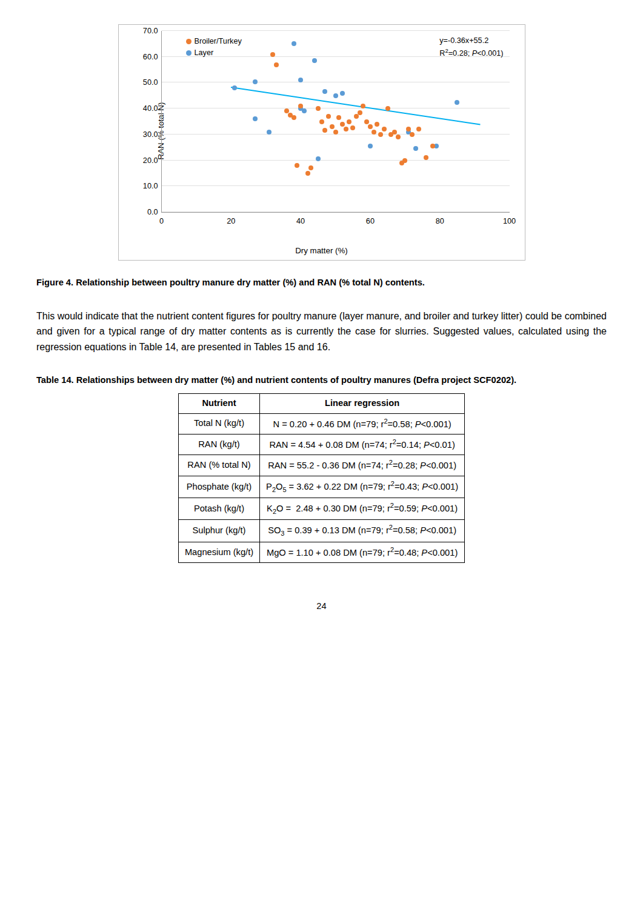RAN (% total N)
0.0
10.0
20.0
30.0
40.0
50.0
60.0
70.0
0 20 40 60 80 100
Broiler/Turkey
Layer
y=-0.36x+55.2
R2=0.28; P<0.001)
Dry matter (%)
Figure 4. Relationship between poultry manure dry matter (%) and RAN (% total N) contents.
This would indicate that the nutrient content figures for poultry manure (layer manure, and broiler and turkey litter) could be combined and given for a typical range of dry matter contents as is currently the case for slurries. Suggested values, calculated using the regression equations in Table 14, are presented in Tables 15 and 16.
Table 14. Relationships between dry matter (%) and nutrient contents of poultry manures (Defra project SCF0202).
| Nutrient | Linear regression |
| --- | --- |
| Total N (kg/t) | N = 0.20 + 0.46 DM (n=79; r 2 =0.58; P <0.001) |
| RAN (kg/t) | RAN = 4.54 + 0.08 DM (n=74; r 2 =0.14; P <0.01) |
| RAN (% total N) | RAN = 55.2 - 0.36 DM (n=74; r 2 =0.28; P <0.001) |
| Phosphate (kg/t) | P 2 O 5 = 3.62 + 0.22 DM (n=79; r 2 =0.43; P <0.001) |
| Potash (kg/t) | K 2 O = 2.48 + 0.30 DM (n=79; r 2 =0.59; P <0.001) |
| Sulphur (kg/t) | SO 3 = 0.39 + 0.13 DM (n=79; r 2 =0.58; P <0.001) |
| Magnesium (kg/t) | MgO = 1.10 + 0.08 DM (n=79; r 2 =0.48; P <0.001) |
24